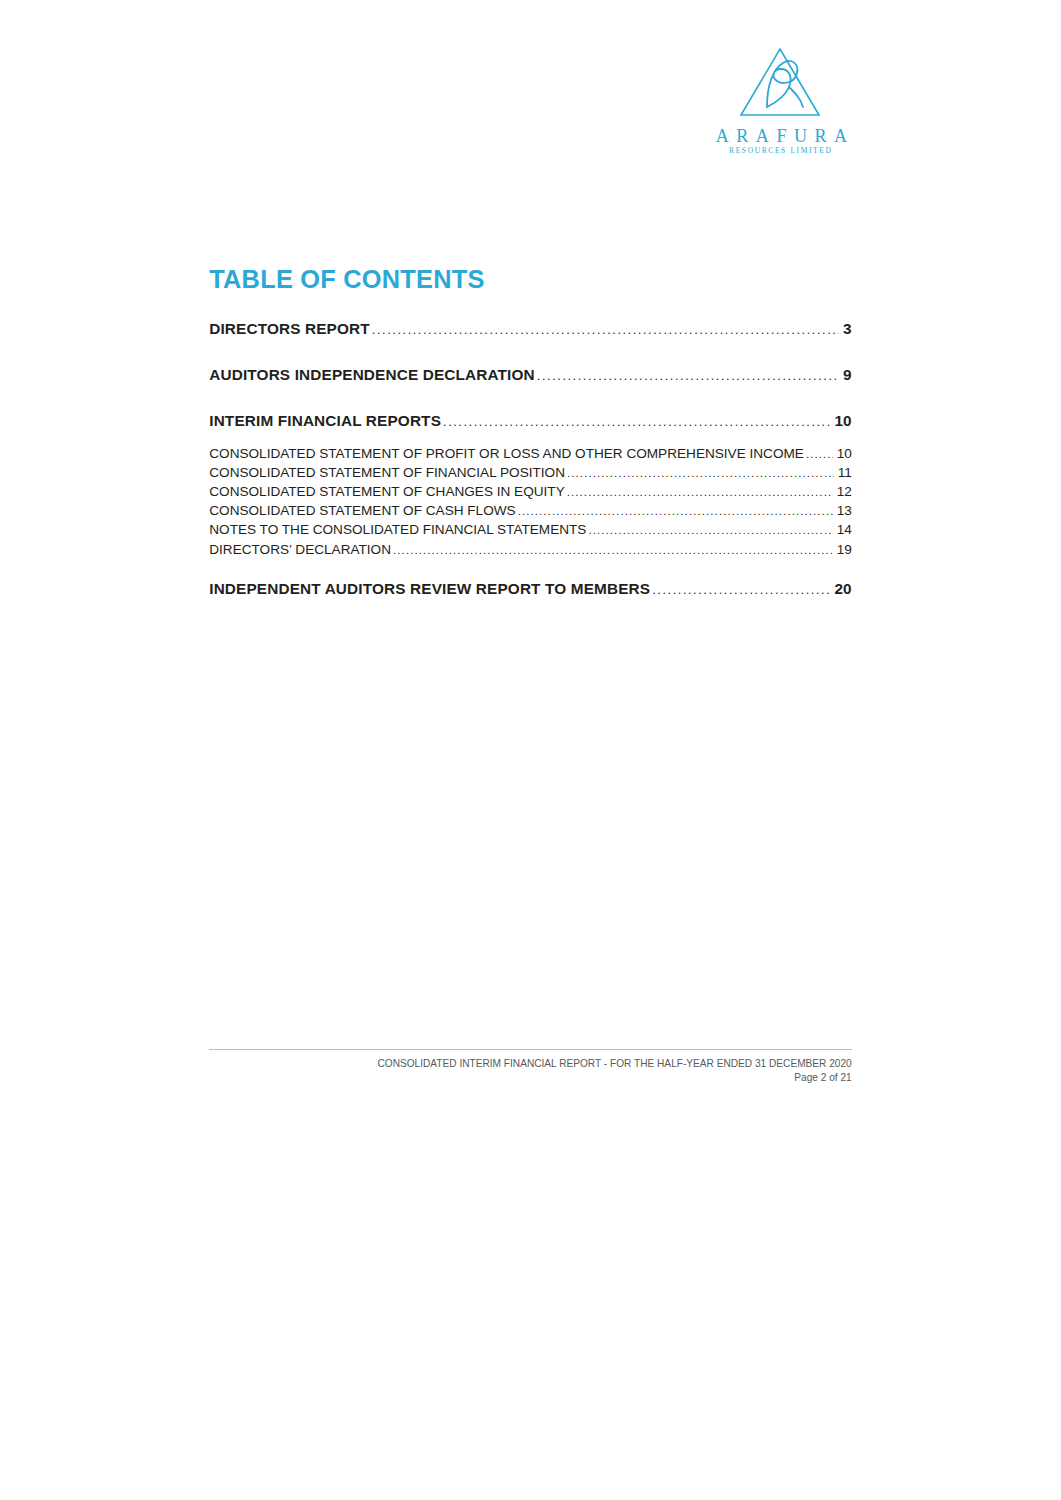ARAFURA
RESOURCES LIMITED
TABLE OF CONTENTS
DIRECTORS REPORT .................................................................................................................................. 3
AUDITORS INDEPENDENCE DECLARATION ......................................................................................... 9
INTERIM FINANCIAL REPORTS ....................................................................................................... 10
CONSOLIDATED STATEMENT OF PROFIT OR LOSS AND OTHER COMPREHENSIVE INCOME ..................... 10
CONSOLIDATED STATEMENT OF FINANCIAL POSITION ................................................................................................................. 11
CONSOLIDATED STATEMENT OF CHANGES IN EQUITY ................................................................................................................... 12
CONSOLIDATED STATEMENT OF CASH FLOWS ............................................................................................................................. 13
NOTES TO THE CONSOLIDATED FINANCIAL STATEMENTS ......................................................................................................... 14
DIRECTORS’ DECLARATION ................................................................................................................................................................. 19
INDEPENDENT AUDITORS REVIEW REPORT TO MEMBERS ............................................................. 20
CONSOLIDATED INTERIM FINANCIAL REPORT - FOR THE HALF-YEAR ENDED 31 DECEMBER 2020
Page 2 of 21